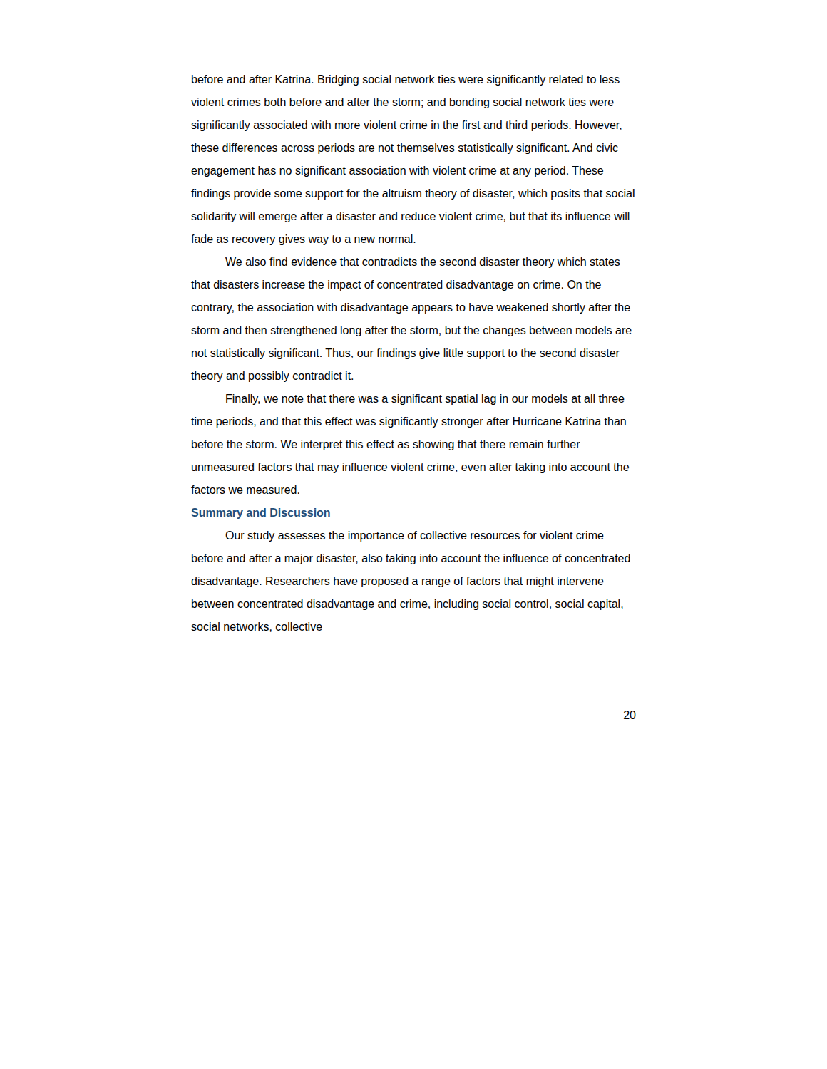before and after Katrina. Bridging social network ties were significantly related to less violent crimes both before and after the storm; and bonding social network ties were significantly associated with more violent crime in the first and third periods. However, these differences across periods are not themselves statistically significant. And civic engagement has no significant association with violent crime at any period. These findings provide some support for the altruism theory of disaster, which posits that social solidarity will emerge after a disaster and reduce violent crime, but that its influence will fade as recovery gives way to a new normal.
We also find evidence that contradicts the second disaster theory which states that disasters increase the impact of concentrated disadvantage on crime. On the contrary, the association with disadvantage appears to have weakened shortly after the storm and then strengthened long after the storm, but the changes between models are not statistically significant. Thus, our findings give little support to the second disaster theory and possibly contradict it.
Finally, we note that there was a significant spatial lag in our models at all three time periods, and that this effect was significantly stronger after Hurricane Katrina than before the storm. We interpret this effect as showing that there remain further unmeasured factors that may influence violent crime, even after taking into account the factors we measured.
Summary and Discussion
Our study assesses the importance of collective resources for violent crime before and after a major disaster, also taking into account the influence of concentrated disadvantage. Researchers have proposed a range of factors that might intervene between concentrated disadvantage and crime, including social control, social capital, social networks, collective
20